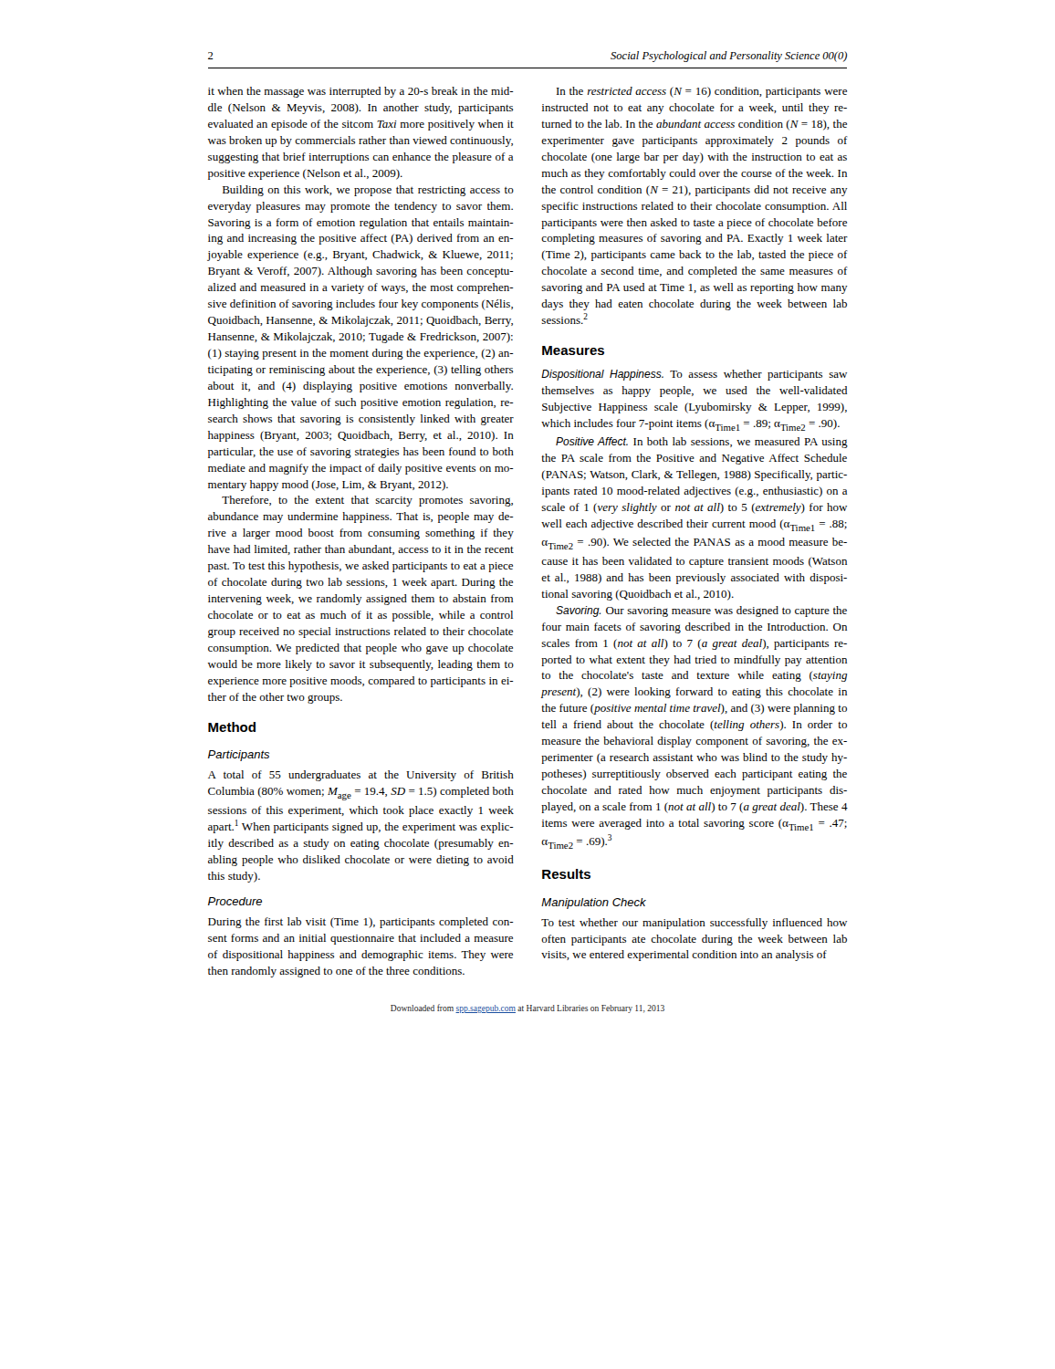2 Social Psychological and Personality Science 00(0)
it when the massage was interrupted by a 20-s break in the middle (Nelson & Meyvis, 2008). In another study, participants evaluated an episode of the sitcom Taxi more positively when it was broken up by commercials rather than viewed continuously, suggesting that brief interruptions can enhance the pleasure of a positive experience (Nelson et al., 2009).
Building on this work, we propose that restricting access to everyday pleasures may promote the tendency to savor them. Savoring is a form of emotion regulation that entails maintaining and increasing the positive affect (PA) derived from an enjoyable experience (e.g., Bryant, Chadwick, & Kluewe, 2011; Bryant & Veroff, 2007). Although savoring has been conceptualized and measured in a variety of ways, the most comprehensive definition of savoring includes four key components (Nélis, Quoidbach, Hansenne, & Mikolajczak, 2011; Quoidbach, Berry, Hansenne, & Mikolajczak, 2010; Tugade & Fredrickson, 2007): (1) staying present in the moment during the experience, (2) anticipating or reminiscing about the experience, (3) telling others about it, and (4) displaying positive emotions nonverbally. Highlighting the value of such positive emotion regulation, research shows that savoring is consistently linked with greater happiness (Bryant, 2003; Quoidbach, Berry, et al., 2010). In particular, the use of savoring strategies has been found to both mediate and magnify the impact of daily positive events on momentary happy mood (Jose, Lim, & Bryant, 2012).
Therefore, to the extent that scarcity promotes savoring, abundance may undermine happiness. That is, people may derive a larger mood boost from consuming something if they have had limited, rather than abundant, access to it in the recent past. To test this hypothesis, we asked participants to eat a piece of chocolate during two lab sessions, 1 week apart. During the intervening week, we randomly assigned them to abstain from chocolate or to eat as much of it as possible, while a control group received no special instructions related to their chocolate consumption. We predicted that people who gave up chocolate would be more likely to savor it subsequently, leading them to experience more positive moods, compared to participants in either of the other two groups.
Method
Participants
A total of 55 undergraduates at the University of British Columbia (80% women; Mage = 19.4, SD = 1.5) completed both sessions of this experiment, which took place exactly 1 week apart.1 When participants signed up, the experiment was explicitly described as a study on eating chocolate (presumably enabling people who disliked chocolate or were dieting to avoid this study).
Procedure
During the first lab visit (Time 1), participants completed consent forms and an initial questionnaire that included a measure of dispositional happiness and demographic items. They were then randomly assigned to one of the three conditions.
In the restricted access (N = 16) condition, participants were instructed not to eat any chocolate for a week, until they returned to the lab. In the abundant access condition (N = 18), the experimenter gave participants approximately 2 pounds of chocolate (one large bar per day) with the instruction to eat as much as they comfortably could over the course of the week. In the control condition (N = 21), participants did not receive any specific instructions related to their chocolate consumption. All participants were then asked to taste a piece of chocolate before completing measures of savoring and PA. Exactly 1 week later (Time 2), participants came back to the lab, tasted the piece of chocolate a second time, and completed the same measures of savoring and PA used at Time 1, as well as reporting how many days they had eaten chocolate during the week between lab sessions.2
Measures
Dispositional Happiness. To assess whether participants saw themselves as happy people, we used the well-validated Subjective Happiness scale (Lyubomirsky & Lepper, 1999), which includes four 7-point items (αTime1 = .89; αTime2 = .90).
Positive Affect. In both lab sessions, we measured PA using the PA scale from the Positive and Negative Affect Schedule (PANAS; Watson, Clark, & Tellegen, 1988) Specifically, participants rated 10 mood-related adjectives (e.g., enthusiastic) on a scale of 1 (very slightly or not at all) to 5 (extremely) for how well each adjective described their current mood (αTime1 = .88; αTime2 = .90). We selected the PANAS as a mood measure because it has been validated to capture transient moods (Watson et al., 1988) and has been previously associated with dispositional savoring (Quoidbach et al., 2010).
Savoring. Our savoring measure was designed to capture the four main facets of savoring described in the Introduction. On scales from 1 (not at all) to 7 (a great deal), participants reported to what extent they had tried to mindfully pay attention to the chocolate's taste and texture while eating (staying present), (2) were looking forward to eating this chocolate in the future (positive mental time travel), and (3) were planning to tell a friend about the chocolate (telling others). In order to measure the behavioral display component of savoring, the experimenter (a research assistant who was blind to the study hypotheses) surreptitiously observed each participant eating the chocolate and rated how much enjoyment participants displayed, on a scale from 1 (not at all) to 7 (a great deal). These 4 items were averaged into a total savoring score (αTime1 = .47; αTime2 = .69).3
Results
Manipulation Check
To test whether our manipulation successfully influenced how often participants ate chocolate during the week between lab visits, we entered experimental condition into an analysis of
Downloaded from spp.sagepub.com at Harvard Libraries on February 11, 2013